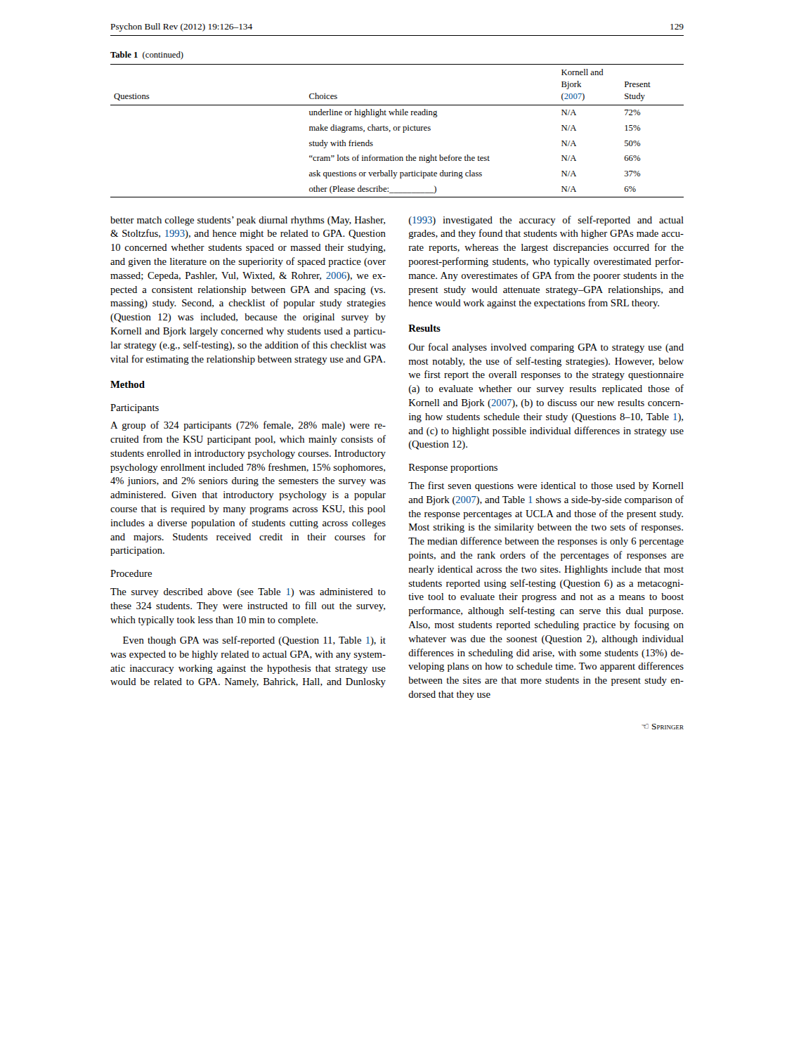Psychon Bull Rev (2012) 19:126–134 129
Table 1 (continued)
| Questions | Choices | Kornell and Bjork ( 2007 ) | Present Study |
| --- | --- | --- | --- |
| | underline or highlight while reading | N/A | 72% |
| | make diagrams, charts, or pictures | N/A | 15% |
| | study with friends | N/A | 50% |
| | “cram” lots of information the night before the test | N/A | 66% |
| | ask questions or verbally participate during class | N/A | 37% |
| | other (Please describe:__________) | N/A | 6% |
better match college students’ peak diurnal rhythms (May, Hasher, & Stoltzfus, 1993), and hence might be related to GPA. Question 10 concerned whether students spaced or massed their studying, and given the literature on the superiority of spaced practice (over massed; Cepeda, Pashler, Vul, Wixted, & Rohrer, 2006), we expected a consistent relationship between GPA and spacing (vs. massing) study. Second, a checklist of popular study strategies (Question 12) was included, because the original survey by Kornell and Bjork largely concerned why students used a particular strategy (e.g., self-testing), so the addition of this checklist was vital for estimating the relationship between strategy use and GPA.
Method
Participants
A group of 324 participants (72% female, 28% male) were recruited from the KSU participant pool, which mainly consists of students enrolled in introductory psychology courses. Introductory psychology enrollment included 78% freshmen, 15% sophomores, 4% juniors, and 2% seniors during the semesters the survey was administered. Given that introductory psychology is a popular course that is required by many programs across KSU, this pool includes a diverse population of students cutting across colleges and majors. Students received credit in their courses for participation.
Procedure
The survey described above (see Table 1) was administered to these 324 students. They were instructed to fill out the survey, which typically took less than 10 min to complete.
Even though GPA was self-reported (Question 11, Table 1), it was expected to be highly related to actual GPA, with any systematic inaccuracy working against the hypothesis that strategy use would be related to GPA. Namely, Bahrick, Hall, and Dunlosky (1993) investigated the accuracy of self-reported and actual grades, and they found that students with higher GPAs made accurate reports, whereas the largest discrepancies occurred for the poorest-performing students, who typically overestimated performance. Any overestimates of GPA from the poorer students in the present study would attenuate strategy–GPA relationships, and hence would work against the expectations from SRL theory.
Results
Our focal analyses involved comparing GPA to strategy use (and most notably, the use of self-testing strategies). However, below we first report the overall responses to the strategy questionnaire (a) to evaluate whether our survey results replicated those of Kornell and Bjork (2007), (b) to discuss our new results concerning how students schedule their study (Questions 8–10, Table 1), and (c) to highlight possible individual differences in strategy use (Question 12).
Response proportions
The first seven questions were identical to those used by Kornell and Bjork (2007), and Table 1 shows a side-by-side comparison of the response percentages at UCLA and those of the present study. Most striking is the similarity between the two sets of responses. The median difference between the responses is only 6 percentage points, and the rank orders of the percentages of responses are nearly identical across the two sites. Highlights include that most students reported using self-testing (Question 6) as a metacognitive tool to evaluate their progress and not as a means to boost performance, although self-testing can serve this dual purpose. Also, most students reported scheduling practice by focusing on whatever was due the soonest (Question 2), although individual differences in scheduling did arise, with some students (13%) developing plans on how to schedule time. Two apparent differences between the sites are that more students in the present study endorsed that they use
☞Springer